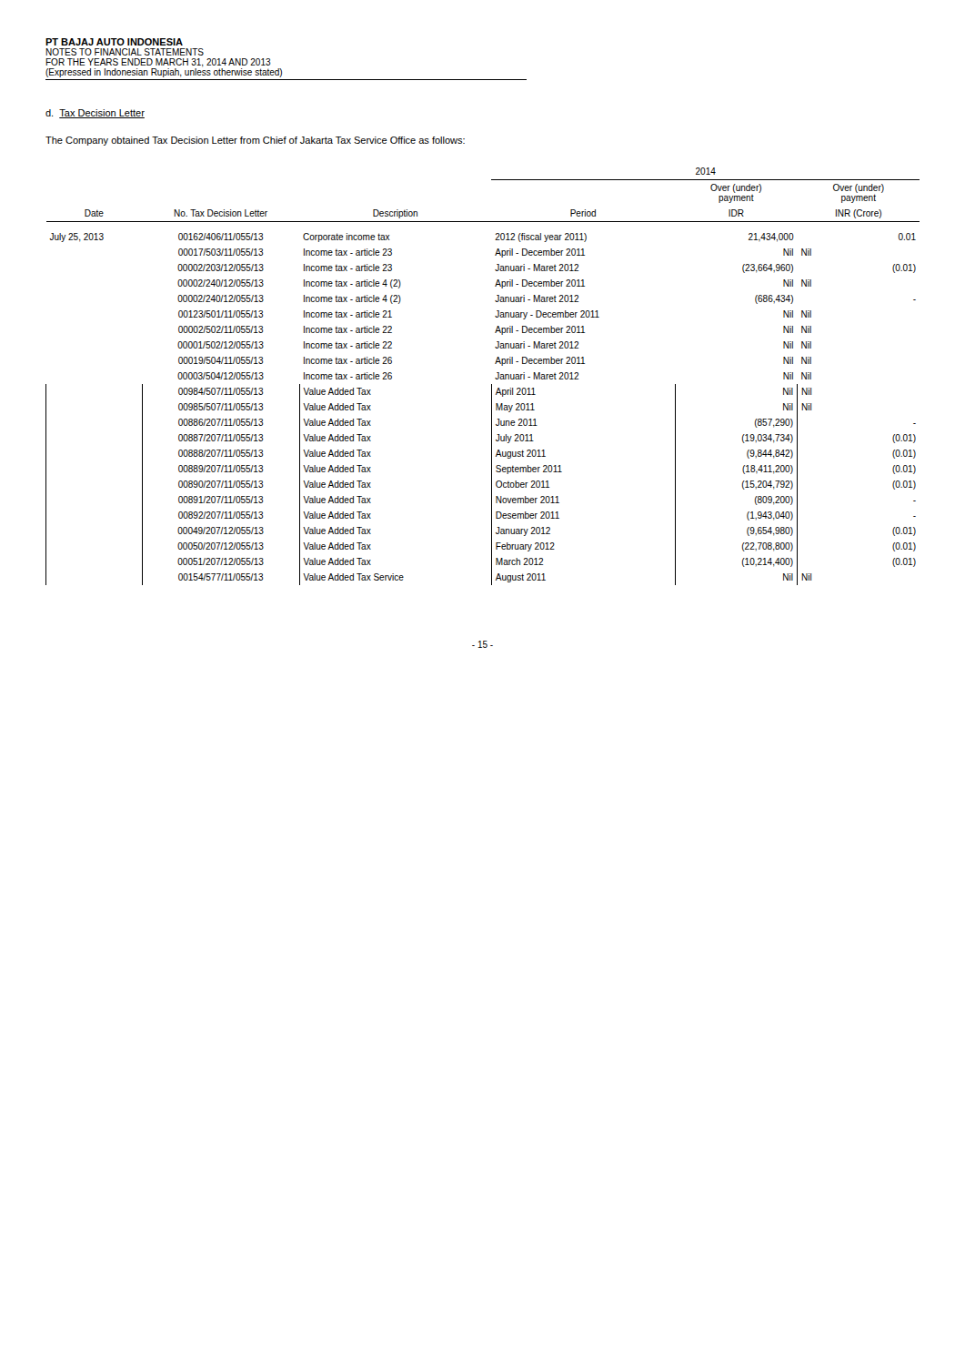PT BAJAJ AUTO INDONESIA
NOTES TO FINANCIAL STATEMENTS
FOR THE YEARS ENDED MARCH 31, 2014 AND 2013
(Expressed in Indonesian Rupiah, unless otherwise stated)
d. Tax Decision Letter
The Company obtained Tax Decision Letter from Chief of Jakarta Tax Service Office as follows:
| | 2014 |
| --- | --- |
| | | | | Over (under) payment | Over (under) payment |
| Date | No. Tax Decision Letter | Description | Period | IDR | INR (Crore) |
| July 25, 2013 | 00162/406/11/055/13 | Corporate income tax | 2012 (fiscal year 2011) | 21,434,000 | 0.01 |
| | 00017/503/11/055/13 | Income tax - article 23 | April - December 2011 | Nil | Nil |
| | 00002/203/12/055/13 | Income tax - article 23 | Januari - Maret 2012 | (23,664,960) | (0.01) |
| | 00002/240/12/055/13 | Income tax - article 4 (2) | April - December 2011 | Nil | Nil |
| | 00002/240/12/055/13 | Income tax - article 4 (2) | Januari - Maret 2012 | (686,434) | - |
| | 00123/501/11/055/13 | Income tax - article 21 | January - December 2011 | Nil | Nil |
| | 00002/502/11/055/13 | Income tax - article 22 | April - December 2011 | Nil | Nil |
| | 00001/502/12/055/13 | Income tax - article 22 | Januari - Maret 2012 | Nil | Nil |
| | 00019/504/11/055/13 | Income tax - article 26 | April - December 2011 | Nil | Nil |
| | 00003/504/12/055/13 | Income tax - article 26 | Januari - Maret 2012 | Nil | Nil |
| | 00984/507/11/055/13 | Value Added Tax | April 2011 | Nil | Nil |
| | 00985/507/11/055/13 | Value Added Tax | May 2011 | Nil | Nil |
| | 00886/207/11/055/13 | Value Added Tax | June 2011 | (857,290) | - |
| | 00887/207/11/055/13 | Value Added Tax | July 2011 | (19,034,734) | (0.01) |
| | 00888/207/11/055/13 | Value Added Tax | August 2011 | (9,844,842) | (0.01) |
| | 00889/207/11/055/13 | Value Added Tax | September 2011 | (18,411,200) | (0.01) |
| | 00890/207/11/055/13 | Value Added Tax | October 2011 | (15,204,792) | (0.01) |
| | 00891/207/11/055/13 | Value Added Tax | November 2011 | (809,200) | - |
| | 00892/207/11/055/13 | Value Added Tax | Desember 2011 | (1,943,040) | - |
| | 00049/207/12/055/13 | Value Added Tax | January 2012 | (9,654,980) | (0.01) |
| | 00050/207/12/055/13 | Value Added Tax | February 2012 | (22,708,800) | (0.01) |
| | 00051/207/12/055/13 | Value Added Tax | March 2012 | (10,214,400) | (0.01) |
| | 00154/577/11/055/13 | Value Added Tax Service | August 2011 | Nil | Nil |
- 15 -